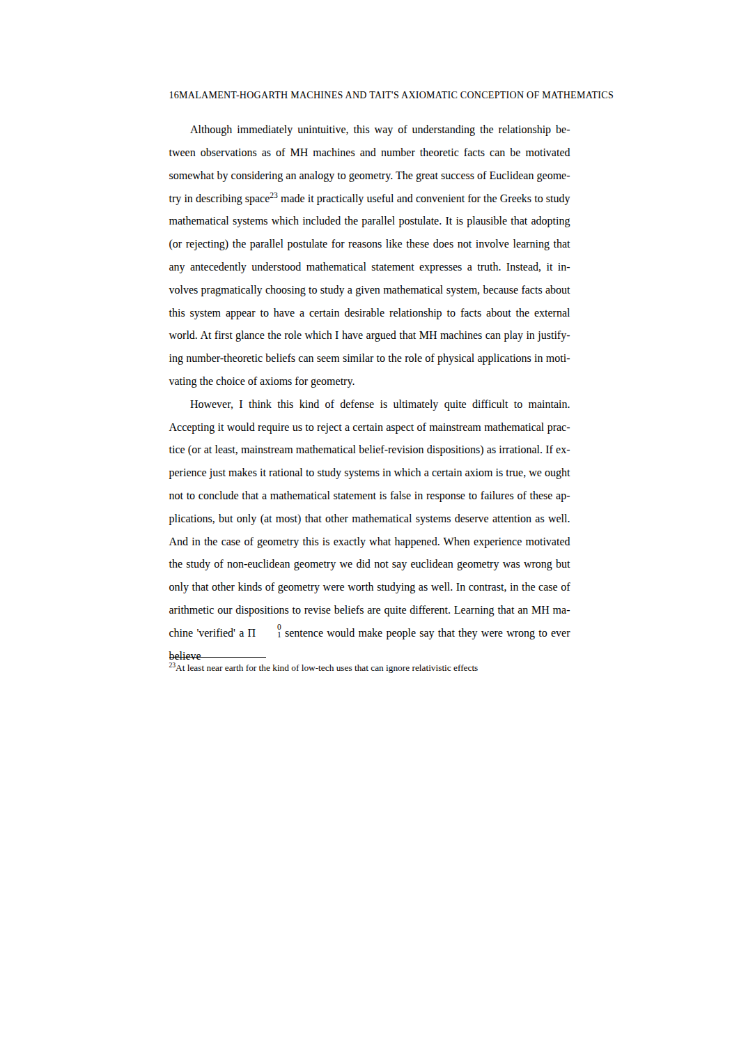16 MALAMENT-HOGARTH MACHINES AND TAIT'S AXIOMATIC CONCEPTION OF MATHEMATICS
Although immediately unintuitive, this way of understanding the relationship between observations as of MH machines and number theoretic facts can be motivated somewhat by considering an analogy to geometry. The great success of Euclidean geometry in describing space23 made it practically useful and convenient for the Greeks to study mathematical systems which included the parallel postulate. It is plausible that adopting (or rejecting) the parallel postulate for reasons like these does not involve learning that any antecedently understood mathematical statement expresses a truth. Instead, it involves pragmatically choosing to study a given mathematical system, because facts about this system appear to have a certain desirable relationship to facts about the external world. At first glance the role which I have argued that MH machines can play in justifying number-theoretic beliefs can seem similar to the role of physical applications in motivating the choice of axioms for geometry.
However, I think this kind of defense is ultimately quite difficult to maintain. Accepting it would require us to reject a certain aspect of mainstream mathematical practice (or at least, mainstream mathematical belief-revision dispositions) as irrational. If experience just makes it rational to study systems in which a certain axiom is true, we ought not to conclude that a mathematical statement is false in response to failures of these applications, but only (at most) that other mathematical systems deserve attention as well. And in the case of geometry this is exactly what happened. When experience motivated the study of non-euclidean geometry we did not say euclidean geometry was wrong but only that other kinds of geometry were worth studying as well. In contrast, in the case of arithmetic our dispositions to revise beliefs are quite different. Learning that an MH machine 'verified' a Π01 sentence would make people say that they were wrong to ever believe
23At least near earth for the kind of low-tech uses that can ignore relativistic effects